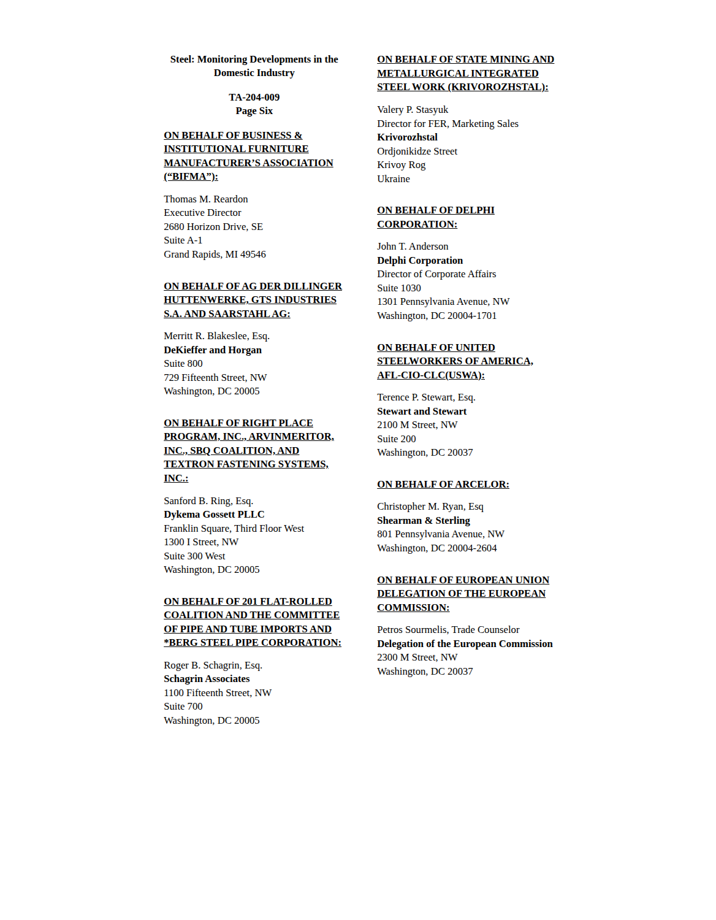Steel: Monitoring Developments in the Domestic Industry TA-204-009 Page Six
On Behalf of Business & Institutional Furniture Manufacturer’s Association (“BIFMA”):
Thomas M. Reardon
Executive Director
2680 Horizon Drive, SE
Suite A-1
Grand Rapids, MI 49546
On Behalf of AG Der Dillinger Huttenwerke, GTS Industries S.A. and Saarstahl AG:
Merritt R. Blakeslee, Esq.
DeKieffer and Horgan
Suite 800
729 Fifteenth Street, NW
Washington, DC 20005
On Behalf of Right Place Program, Inc., Arvinmeritor, Inc., SBQ Coalition, and Textron Fastening Systems, Inc.:
Sanford B. Ring, Esq.
Dykema Gossett PLLC
Franklin Square, Third Floor West
1300 I Street, NW
Suite 300 West
Washington, DC 20005
On Behalf of 201 Flat-Rolled Coalition and the Committee of Pipe and Tube Imports and *Berg Steel Pipe Corporation:
Roger B. Schagrin, Esq.
Schagrin Associates
1100 Fifteenth Street, NW
Suite 700
Washington, DC 20005
On Behalf of State Mining and Metallurgical Integrated Steel Work (Krivorozhstal):
Valery P. Stasyuk
Director for FER, Marketing Sales
Krivorozhstal
Ordjonikidze Street
Krivoy Rog
Ukraine
On Behalf of Delphi Corporation:
John T. Anderson
Delphi Corporation
Director of Corporate Affairs
Suite 1030
1301 Pennsylvania Avenue, NW
Washington, DC 20004-1701
On Behalf of United Steelworkers of America, AFL-CIO-CLC(USWA):
Terence P. Stewart, Esq.
Stewart and Stewart
2100 M Street, NW
Suite 200
Washington, DC 20037
On Behalf of Arcelor:
Christopher M. Ryan, Esq
Shearman & Sterling
801 Pennsylvania Avenue, NW
Washington, DC 20004-2604
On Behalf of European Union Delegation of the European Commission:
Petros Sourmelis, Trade Counselor
Delegation of the European Commission
2300 M Street, NW
Washington, DC 20037